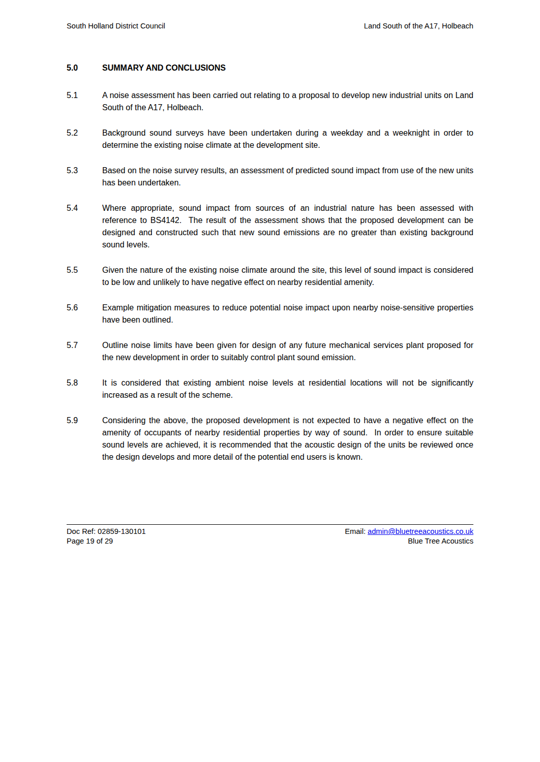South Holland District Council
Land South of the A17, Holbeach
5.0 SUMMARY AND CONCLUSIONS
5.1
A noise assessment has been carried out relating to a proposal to develop new industrial units on Land South of the A17, Holbeach.
5.2
Background sound surveys have been undertaken during a weekday and a weeknight in order to determine the existing noise climate at the development site.
5.3
Based on the noise survey results, an assessment of predicted sound impact from use of the new units has been undertaken.
5.4
Where appropriate, sound impact from sources of an industrial nature has been assessed with reference to BS4142. The result of the assessment shows that the proposed development can be designed and constructed such that new sound emissions are no greater than existing background sound levels.
5.5
Given the nature of the existing noise climate around the site, this level of sound impact is considered to be low and unlikely to have negative effect on nearby residential amenity.
5.6
Example mitigation measures to reduce potential noise impact upon nearby noise-sensitive properties have been outlined.
5.7
Outline noise limits have been given for design of any future mechanical services plant proposed for the new development in order to suitably control plant sound emission.
5.8
It is considered that existing ambient noise levels at residential locations will not be significantly increased as a result of the scheme.
5.9
Considering the above, the proposed development is not expected to have a negative effect on the amenity of occupants of nearby residential properties by way of sound. In order to ensure suitable sound levels are achieved, it is recommended that the acoustic design of the units be reviewed once the design develops and more detail of the potential end users is known.
Doc Ref: 02859-130101
Page 19 of 29
Email: admin@bluetreeacoustics.co.uk
Blue Tree Acoustics